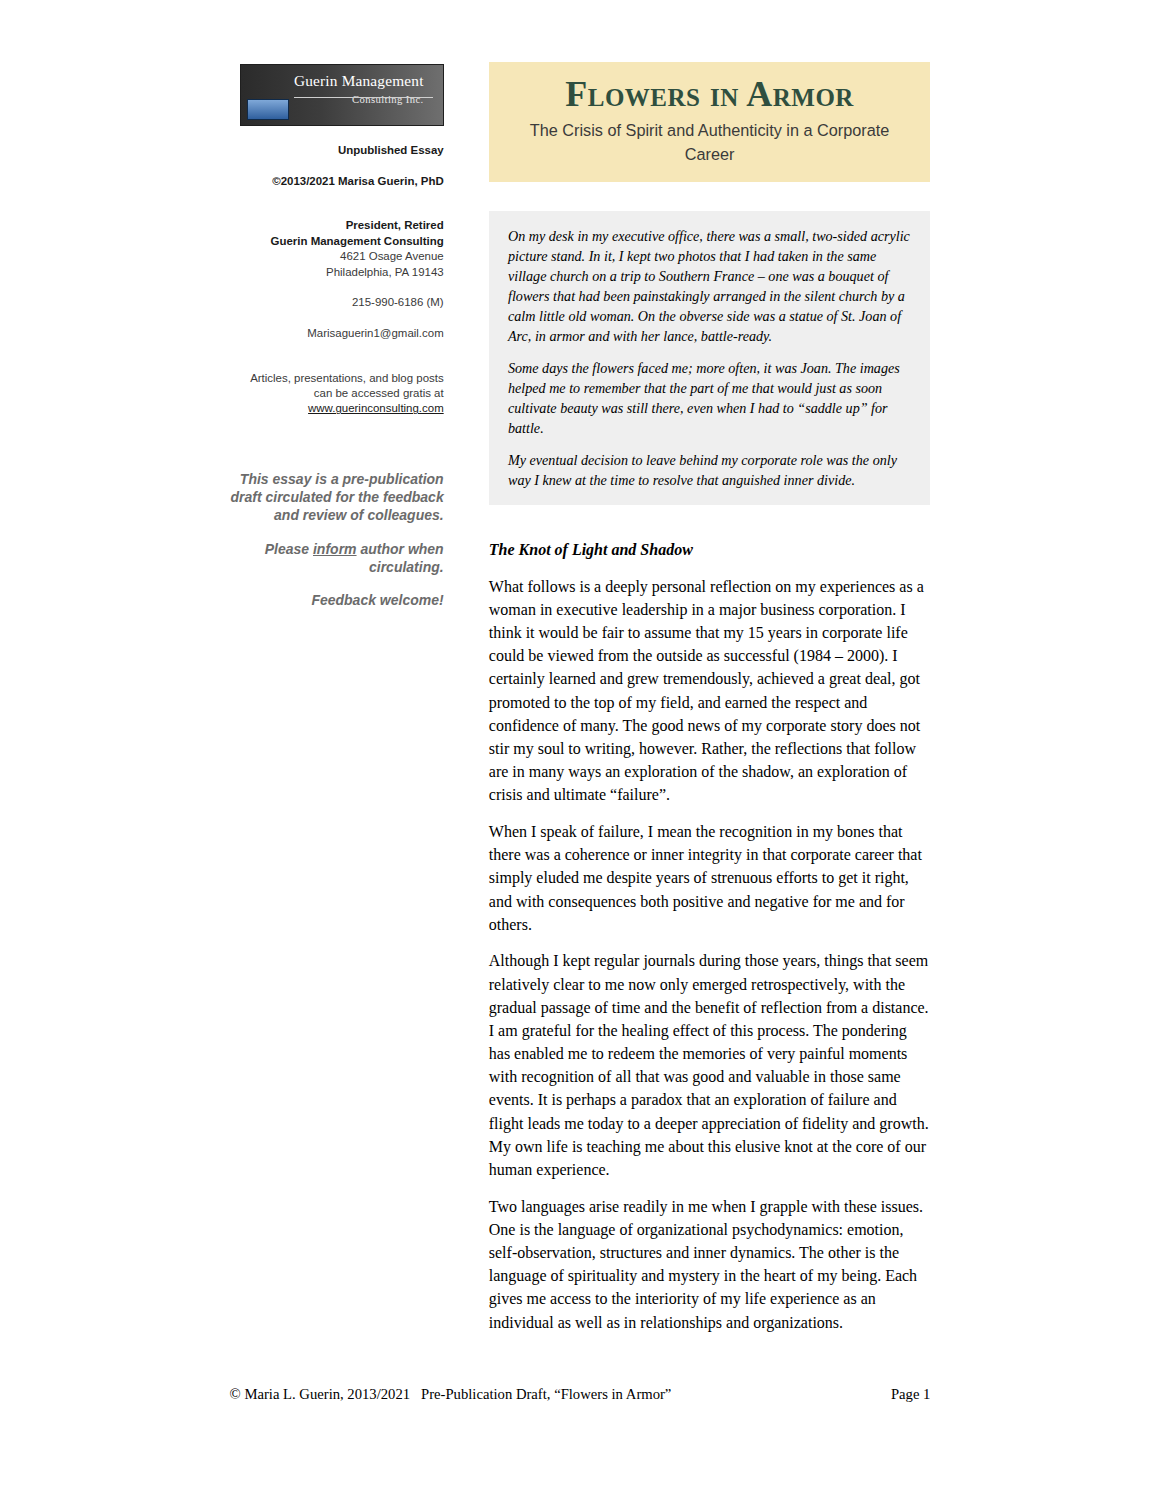Guerin ManagementConsulting Inc.
Unpublished Essay
©2013/2021 Marisa Guerin, PhD
President, Retired
Guerin Management Consulting
4621 Osage Avenue
Philadelphia, PA 19143
215-990-6186 (M)
Marisaguerin1@gmail.com
Articles, presentations, and blog posts
can be accessed gratis at
www.guerinconsulting.com
This essay is a pre-publication draft circulated for the feedback and review of colleagues.
Please inform author when circulating.
Feedback welcome!
Flowers in Armor
The Crisis of Spirit and Authenticity in a Corporate Career
On my desk in my executive office, there was a small, two-sided acrylic picture stand. In it, I kept two photos that I had taken in the same village church on a trip to Southern France – one was a bouquet of flowers that had been painstakingly arranged in the silent church by a calm little old woman. On the obverse side was a statue of St. Joan of Arc, in armor and with her lance, battle-ready.
Some days the flowers faced me; more often, it was Joan. The images helped me to remember that the part of me that would just as soon cultivate beauty was still there, even when I had to “saddle up” for battle.
My eventual decision to leave behind my corporate role was the only way I knew at the time to resolve that anguished inner divide.
The Knot of Light and Shadow
What follows is a deeply personal reflection on my experiences as a woman in executive leadership in a major business corporation. I think it would be fair to assume that my 15 years in corporate life could be viewed from the outside as successful (1984 – 2000). I certainly learned and grew tremendously, achieved a great deal, got promoted to the top of my field, and earned the respect and confidence of many. The good news of my corporate story does not stir my soul to writing, however. Rather, the reflections that follow are in many ways an exploration of the shadow, an exploration of crisis and ultimate “failure”.
When I speak of failure, I mean the recognition in my bones that there was a coherence or inner integrity in that corporate career that simply eluded me despite years of strenuous efforts to get it right, and with consequences both positive and negative for me and for others.
Although I kept regular journals during those years, things that seem relatively clear to me now only emerged retrospectively, with the gradual passage of time and the benefit of reflection from a distance. I am grateful for the healing effect of this process. The pondering has enabled me to redeem the memories of very painful moments with recognition of all that was good and valuable in those same events. It is perhaps a paradox that an exploration of failure and flight leads me today to a deeper appreciation of fidelity and growth. My own life is teaching me about this elusive knot at the core of our human experience.
Two languages arise readily in me when I grapple with these issues. One is the language of organizational psychodynamics: emotion, self-observation, structures and inner dynamics. The other is the language of spirituality and mystery in the heart of my being. Each gives me access to the interiority of my life experience as an individual as well as in relationships and organizations.
© Maria L. Guerin, 2013/2021 Pre-Publication Draft, “Flowers in Armor”
Page 1